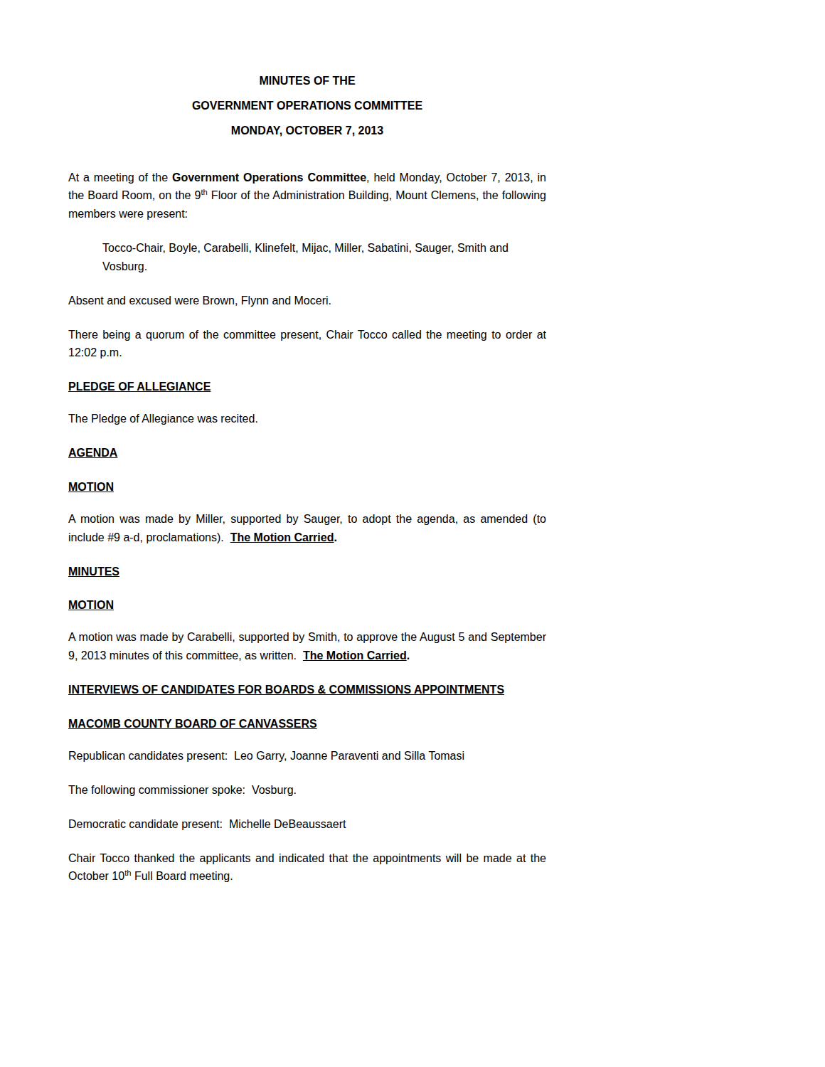MINUTES OF THE
GOVERNMENT OPERATIONS COMMITTEE
MONDAY, OCTOBER 7, 2013
At a meeting of the Government Operations Committee, held Monday, October 7, 2013, in the Board Room, on the 9th Floor of the Administration Building, Mount Clemens, the following members were present:
Tocco-Chair, Boyle, Carabelli, Klinefelt, Mijac, Miller, Sabatini, Sauger, Smith and Vosburg.
Absent and excused were Brown, Flynn and Moceri.
There being a quorum of the committee present, Chair Tocco called the meeting to order at 12:02 p.m.
PLEDGE OF ALLEGIANCE
The Pledge of Allegiance was recited.
AGENDA
MOTION
A motion was made by Miller, supported by Sauger, to adopt the agenda, as amended (to include #9 a-d, proclamations). The Motion Carried.
MINUTES
MOTION
A motion was made by Carabelli, supported by Smith, to approve the August 5 and September 9, 2013 minutes of this committee, as written. The Motion Carried.
INTERVIEWS OF CANDIDATES FOR BOARDS & COMMISSIONS APPOINTMENTS
MACOMB COUNTY BOARD OF CANVASSERS
Republican candidates present: Leo Garry, Joanne Paraventi and Silla Tomasi
The following commissioner spoke: Vosburg.
Democratic candidate present: Michelle DeBeaussaert
Chair Tocco thanked the applicants and indicated that the appointments will be made at the October 10th Full Board meeting.